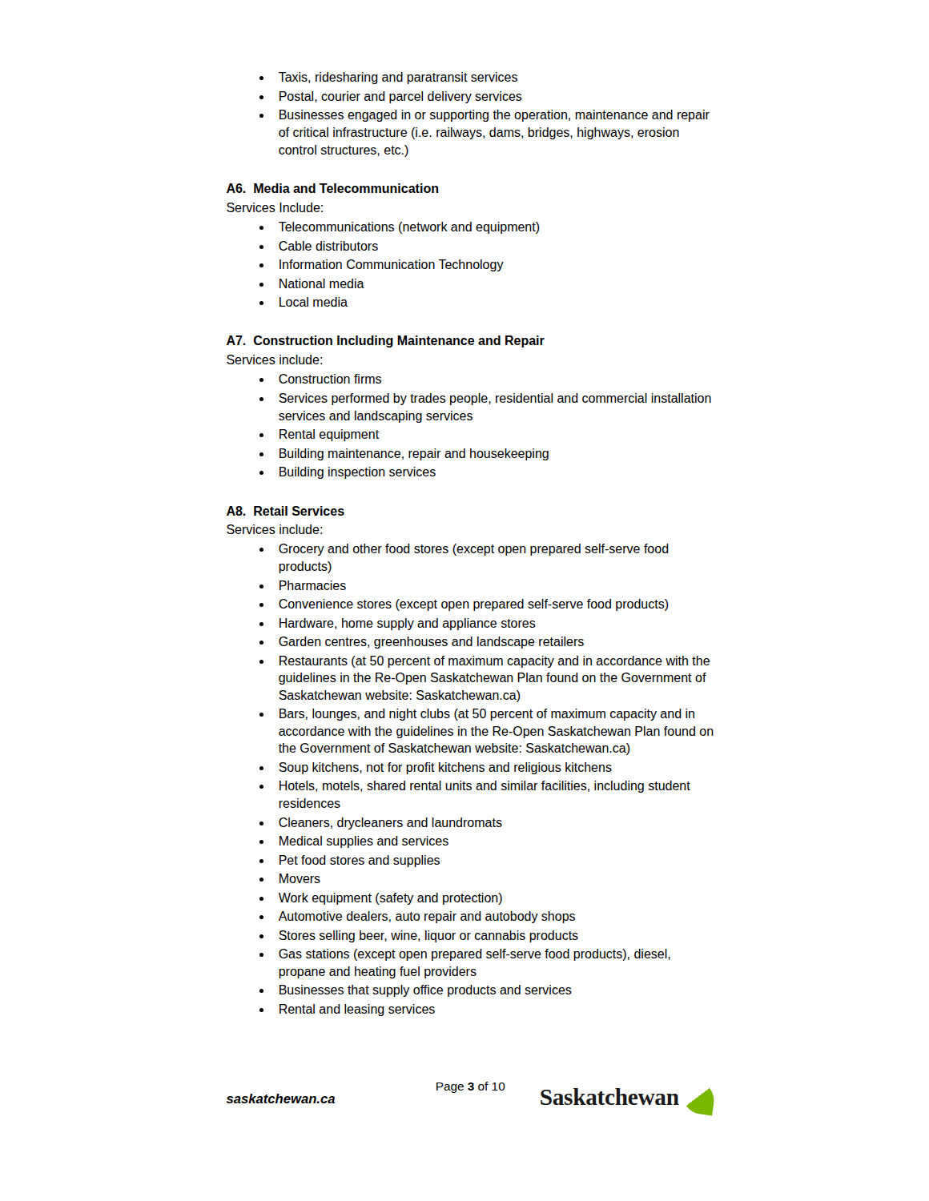Taxis, ridesharing and paratransit services
Postal, courier and parcel delivery services
Businesses engaged in or supporting the operation, maintenance and repair of critical infrastructure (i.e. railways, dams, bridges, highways, erosion control structures, etc.)
A6. Media and Telecommunication
Services Include:
Telecommunications (network and equipment)
Cable distributors
Information Communication Technology
National media
Local media
A7. Construction Including Maintenance and Repair
Services include:
Construction firms
Services performed by trades people, residential and commercial installation services and landscaping services
Rental equipment
Building maintenance, repair and housekeeping
Building inspection services
A8. Retail Services
Services include:
Grocery and other food stores (except open prepared self-serve food products)
Pharmacies
Convenience stores (except open prepared self-serve food products)
Hardware, home supply and appliance stores
Garden centres, greenhouses and landscape retailers
Restaurants (at 50 percent of maximum capacity and in accordance with the guidelines in the Re-Open Saskatchewan Plan found on the Government of Saskatchewan website: Saskatchewan.ca)
Bars, lounges, and night clubs (at 50 percent of maximum capacity and in accordance with the guidelines in the Re-Open Saskatchewan Plan found on the Government of Saskatchewan website: Saskatchewan.ca)
Soup kitchens, not for profit kitchens and religious kitchens
Hotels, motels, shared rental units and similar facilities, including student residences
Cleaners, drycleaners and laundromats
Medical supplies and services
Pet food stores and supplies
Movers
Work equipment (safety and protection)
Automotive dealers, auto repair and autobody shops
Stores selling beer, wine, liquor or cannabis products
Gas stations (except open prepared self-serve food products), diesel, propane and heating fuel providers
Businesses that supply office products and services
Rental and leasing services
Page 3 of 10
saskatchewan.ca
Saskatchewan